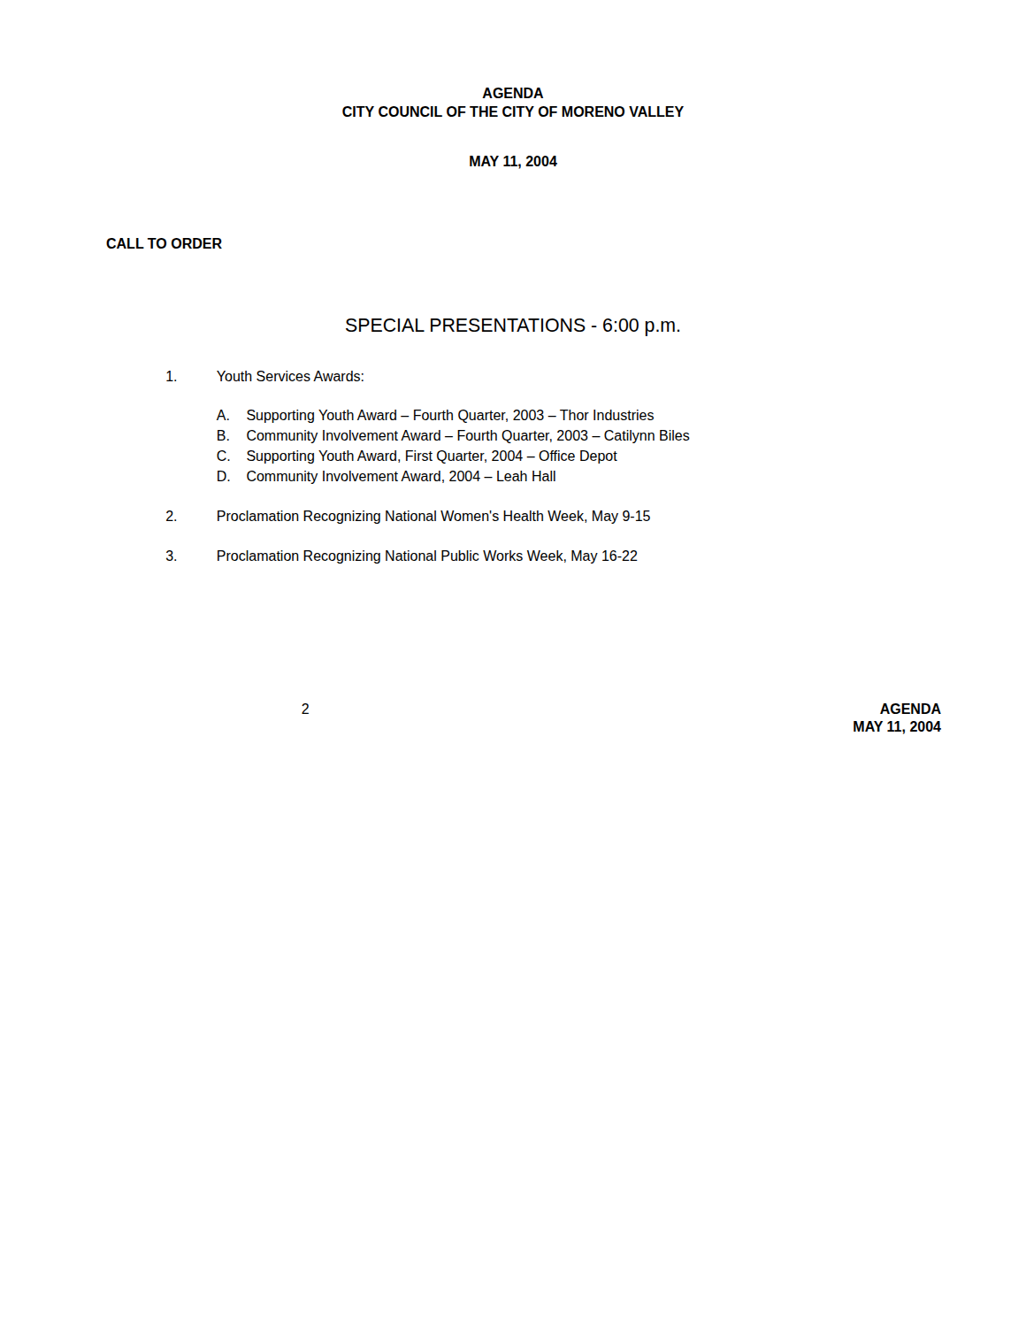AGENDA
CITY COUNCIL OF THE CITY OF MORENO VALLEY
MAY 11, 2004
CALL TO ORDER
SPECIAL PRESENTATIONS - 6:00 p.m.
1. Youth Services Awards:
A. Supporting Youth Award – Fourth Quarter, 2003 – Thor Industries
B. Community Involvement Award – Fourth Quarter, 2003 – Catilynn Biles
C. Supporting Youth Award, First Quarter, 2004 – Office Depot
D. Community Involvement Award, 2004 – Leah Hall
2. Proclamation Recognizing National Women's Health Week, May 9-15
3. Proclamation Recognizing National Public Works Week, May 16-22
2
AGENDA
MAY 11, 2004